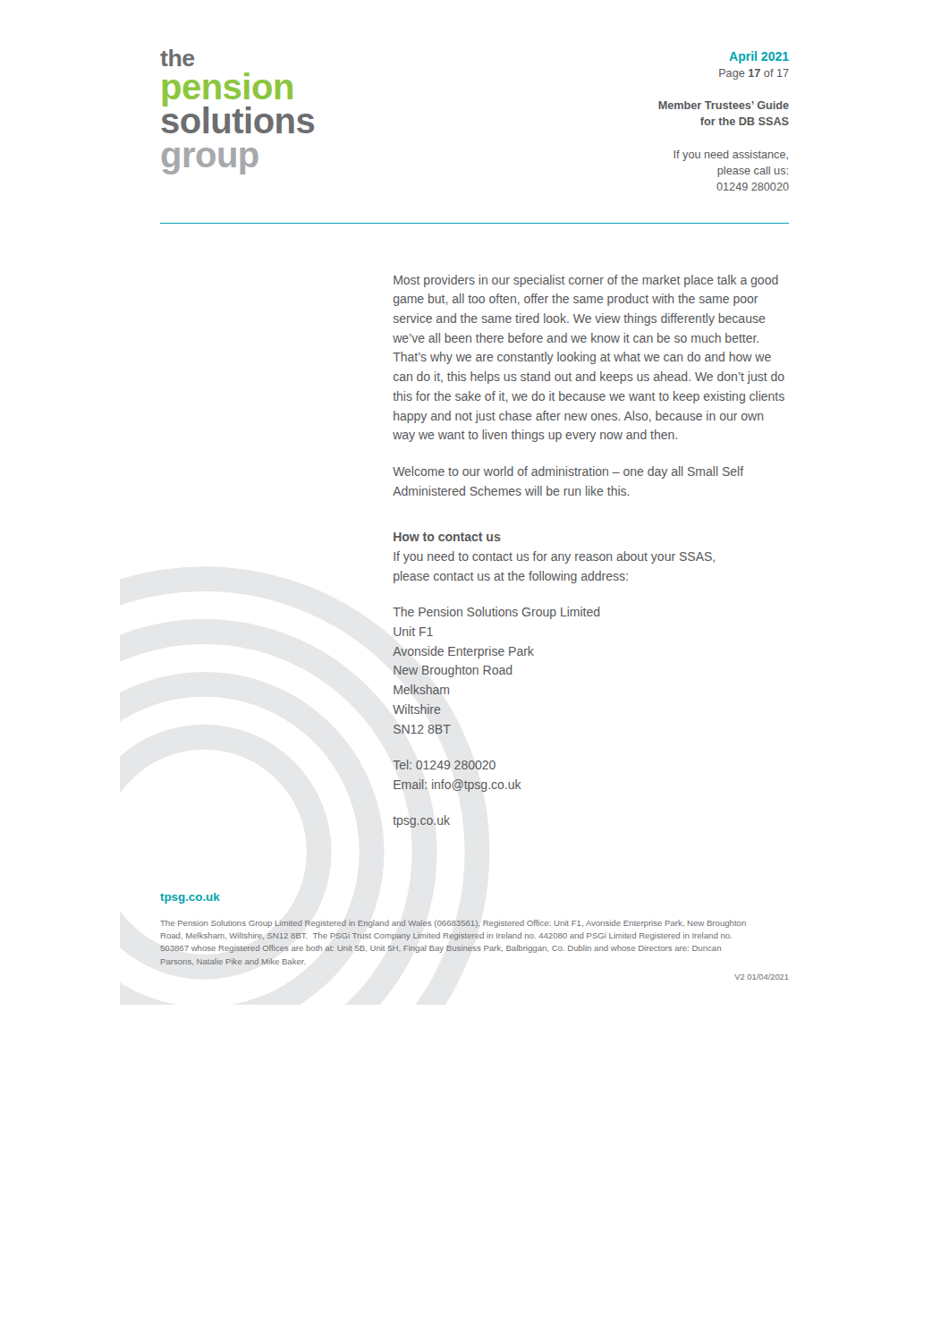the pension solutions group
April 2021
Page 17 of 17
Member Trustees’ Guide
for the DB SSAS
If you need assistance,
please call us:
01249 280020
Most providers in our specialist corner of the market place talk a good game but, all too often, offer the same product with the same poor service and the same tired look. We view things differently because we’ve all been there before and we know it can be so much better. That’s why we are constantly looking at what we can do and how we can do it, this helps us stand out and keeps us ahead. We don’t just do this for the sake of it, we do it because we want to keep existing clients happy and not just chase after new ones. Also, because in our own way we want to liven things up every now and then.
Welcome to our world of administration – one day all Small Self Administered Schemes will be run like this.
How to contact us
If you need to contact us for any reason about your SSAS,
please contact us at the following address:
The Pension Solutions Group Limited
Unit F1
Avonside Enterprise Park
New Broughton Road
Melksham
Wiltshire
SN12 8BT
Tel: 01249 280020
Email: info@tpsg.co.uk
tpsg.co.uk
tpsg.co.uk
The Pension Solutions Group Limited Registered in England and Wales (06683561), Registered Office: Unit F1, Avonside Enterprise Park, New Broughton Road, Melksham, Wiltshire, SN12 8BT. The PSGi Trust Company Limited Registered in Ireland no. 442080 and PSGi Limited Registered in Ireland no. 503867 whose Registered Offices are both at: Unit 5B, Unit 5H, Fingal Bay Business Park, Balbriggan, Co. Dublin and whose Directors are: Duncan Parsons, Natalie Pike and Mike Baker.
V2 01/04/2021